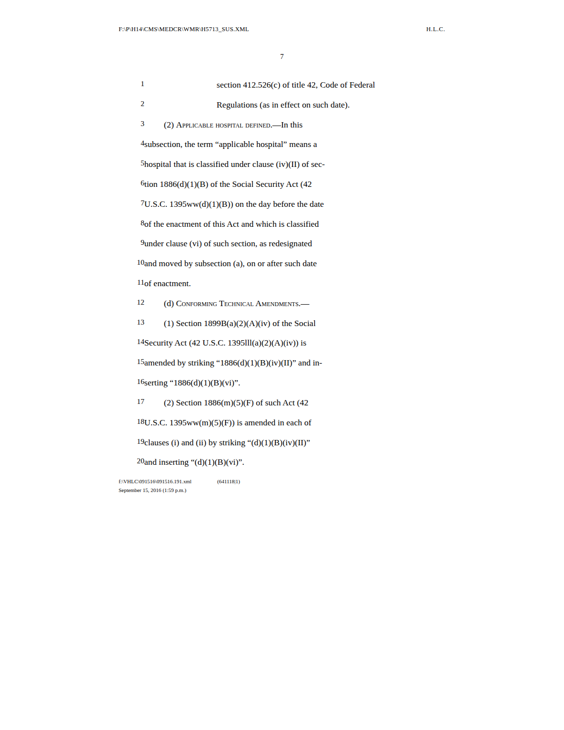F:\P\H14\CMS\MEDCR\WMR\H5713_SUS.XML
H.L.C.
7
| 1 | section 412.526(c) of title 42, Code of Federal |
| 2 | Regulations (as in effect on such date). |
| 3 | (2) Applicable hospital defined. —In this |
| 4 | subsection, the term “applicable hospital” means a |
| 5 | hospital that is classified under clause (iv)(II) of sec- |
| 6 | tion 1886(d)(1)(B) of the Social Security Act (42 |
| 7 | U.S.C. 1395ww(d)(1)(B)) on the day before the date |
| 8 | of the enactment of this Act and which is classified |
| 9 | under clause (vi) of such section, as redesignated |
| 10 | and moved by subsection (a), on or after such date |
| 11 | of enactment. |
| 12 | (d) Conforming Technical Amendments. — |
| 13 | (1) Section 1899B(a)(2)(A)(iv) of the Social |
| 14 | Security Act (42 U.S.C. 1395lll(a)(2)(A)(iv)) is |
| 15 | amended by striking “1886(d)(1)(B)(iv)(II)” and in- |
| 16 | serting “1886(d)(1)(B)(vi)”. |
| 17 | (2) Section 1886(m)(5)(F) of such Act (42 |
| 18 | U.S.C. 1395ww(m)(5)(F)) is amended in each of |
| 19 | clauses (i) and (ii) by striking “(d)(1)(B)(iv)(II)” |
| 20 | and inserting “(d)(1)(B)(vi)”. |
f:\VHLC\091516\091516.191.xml (641118|1)
September 15, 2016 (1:59 p.m.)